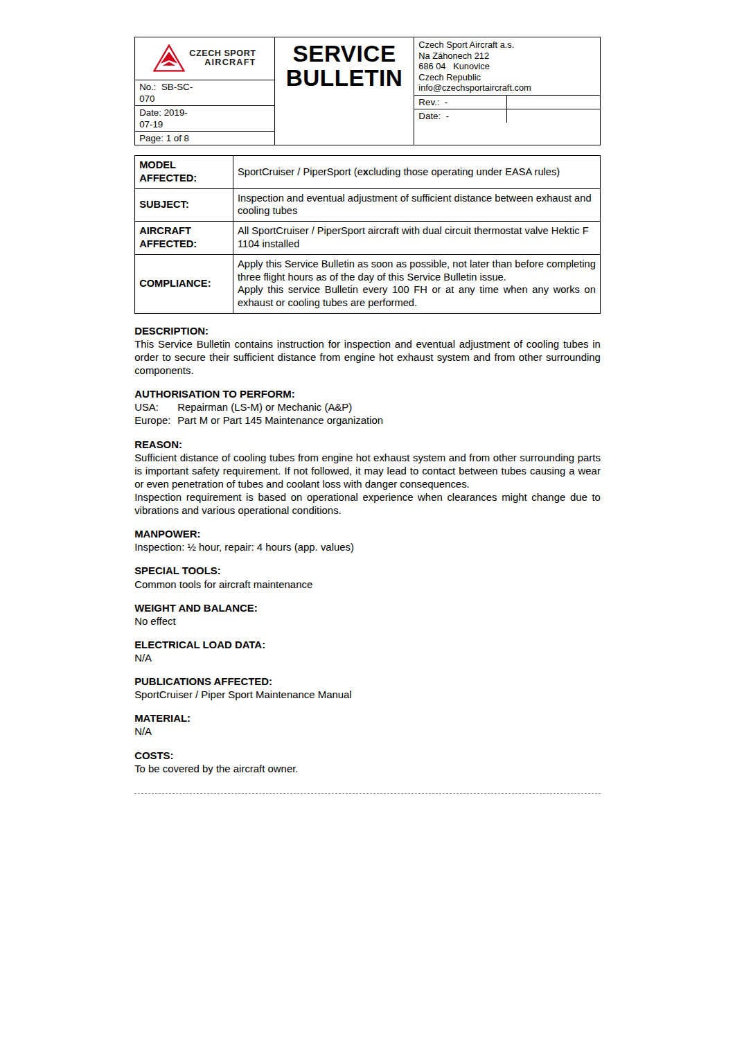| CZECH SPORT AIRCRAFT No.: SB-SC-070 Date: 2019-07-19 Page: 1 of 8 | SERVICE BULLETIN | Czech Sport Aircraft a.s. Na Záhonech 212 686 04 Kunovice Czech Republic info@czechsportaircraft.com Rev.: - Date: - |
| MODEL AFFECTED: | SportCruiser / PiperSport (e x cluding those operating under EASA rules) |
| SUBJECT: | Inspection and eventual adjustment of sufficient distance between exhaust and cooling tubes |
| AIRCRAFT AFFECTED: | All SportCruiser / PiperSport aircraft with dual circuit thermostat valve Hektic F 1104 installed |
| COMPLIANCE: | Apply this Service Bulletin as soon as possible, not later than before completing three flight hours as of the day of this Service Bulletin issue. Apply this service Bulletin every 100 FH or at any time when any works on exhaust or cooling tubes are performed. |
Description:
This Service Bulletin contains instruction for inspection and eventual adjustment of cooling tubes in order to secure their sufficient distance from engine hot exhaust system and from other surrounding components.
Authorisation to perform:
USA: Repairman (LS-M) or Mechanic (A&P)
Europe: Part M or Part 145 Maintenance organization
Reason:
Sufficient distance of cooling tubes from engine hot exhaust system and from other surrounding parts is important safety requirement. If not followed, it may lead to contact between tubes causing a wear or even penetration of tubes and coolant loss with danger consequences.
Inspection requirement is based on operational experience when clearances might change due to vibrations and various operational conditions.
Manpower:
Inspection: ½ hour, repair: 4 hours (app. values)
Special tools:
Common tools for aircraft maintenance
Weight and balance:
No effect
Electrical load data:
N/A
Publications affected:
SportCruiser / Piper Sport Maintenance Manual
Material:
N/A
Costs:
To be covered by the aircraft owner.